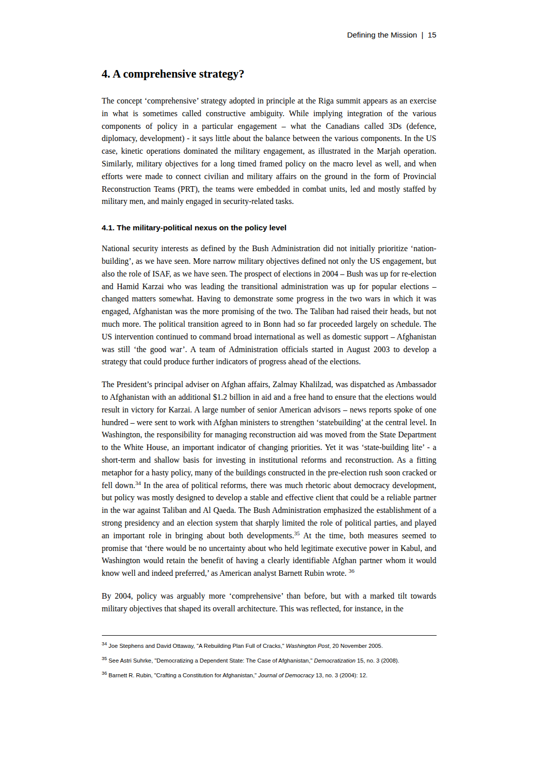Defining the Mission | 15
4. A comprehensive strategy?
The concept ‘comprehensive’ strategy adopted in principle at the Riga summit appears as an exercise in what is sometimes called constructive ambiguity. While implying integration of the various components of policy in a particular engagement – what the Canadians called 3Ds (defence, diplomacy, development) - it says little about the balance between the various components. In the US case, kinetic operations dominated the military engagement, as illustrated in the Marjah operation. Similarly, military objectives for a long timed framed policy on the macro level as well, and when efforts were made to connect civilian and military affairs on the ground in the form of Provincial Reconstruction Teams (PRT), the teams were embedded in combat units, led and mostly staffed by military men, and mainly engaged in security-related tasks.
4.1. The military-political nexus on the policy level
National security interests as defined by the Bush Administration did not initially prioritize ‘nation-building’, as we have seen. More narrow military objectives defined not only the US engagement, but also the role of ISAF, as we have seen. The prospect of elections in 2004 – Bush was up for re-election and Hamid Karzai who was leading the transitional administration was up for popular elections – changed matters somewhat. Having to demonstrate some progress in the two wars in which it was engaged, Afghanistan was the more promising of the two. The Taliban had raised their heads, but not much more. The political transition agreed to in Bonn had so far proceeded largely on schedule. The US intervention continued to command broad international as well as domestic support – Afghanistan was still ‘the good war’. A team of Administration officials started in August 2003 to develop a strategy that could produce further indicators of progress ahead of the elections.
The President’s principal adviser on Afghan affairs, Zalmay Khalilzad, was dispatched as Ambassador to Afghanistan with an additional $1.2 billion in aid and a free hand to ensure that the elections would result in victory for Karzai. A large number of senior American advisors – news reports spoke of one hundred – were sent to work with Afghan ministers to strengthen ‘statebuilding’ at the central level. In Washington, the responsibility for managing reconstruction aid was moved from the State Department to the White House, an important indicator of changing priorities. Yet it was ‘state-building lite’ - a short-term and shallow basis for investing in institutional reforms and reconstruction. As a fitting metaphor for a hasty policy, many of the buildings constructed in the pre-election rush soon cracked or fell down.34 In the area of political reforms, there was much rhetoric about democracy development, but policy was mostly designed to develop a stable and effective client that could be a reliable partner in the war against Taliban and Al Qaeda. The Bush Administration emphasized the establishment of a strong presidency and an election system that sharply limited the role of political parties, and played an important role in bringing about both developments.35 At the time, both measures seemed to promise that ‘there would be no uncertainty about who held legitimate executive power in Kabul, and Washington would retain the benefit of having a clearly identifiable Afghan partner whom it would know well and indeed preferred,’ as American analyst Barnett Rubin wrote. 36
By 2004, policy was arguably more ‘comprehensive’ than before, but with a marked tilt towards military objectives that shaped its overall architecture. This was reflected, for instance, in the
34 Joe Stephens and David Ottaway, "A Rebuilding Plan Full of Cracks," Washington Post, 20 November 2005.
35 See Astri Suhrke, "Democratizing a Dependent State: The Case of Afghanistan," Democratization 15, no. 3 (2008).
36 Barnett R. Rubin, "Crafting a Constitution for Afghanistan," Journal of Democracy 13, no. 3 (2004): 12.